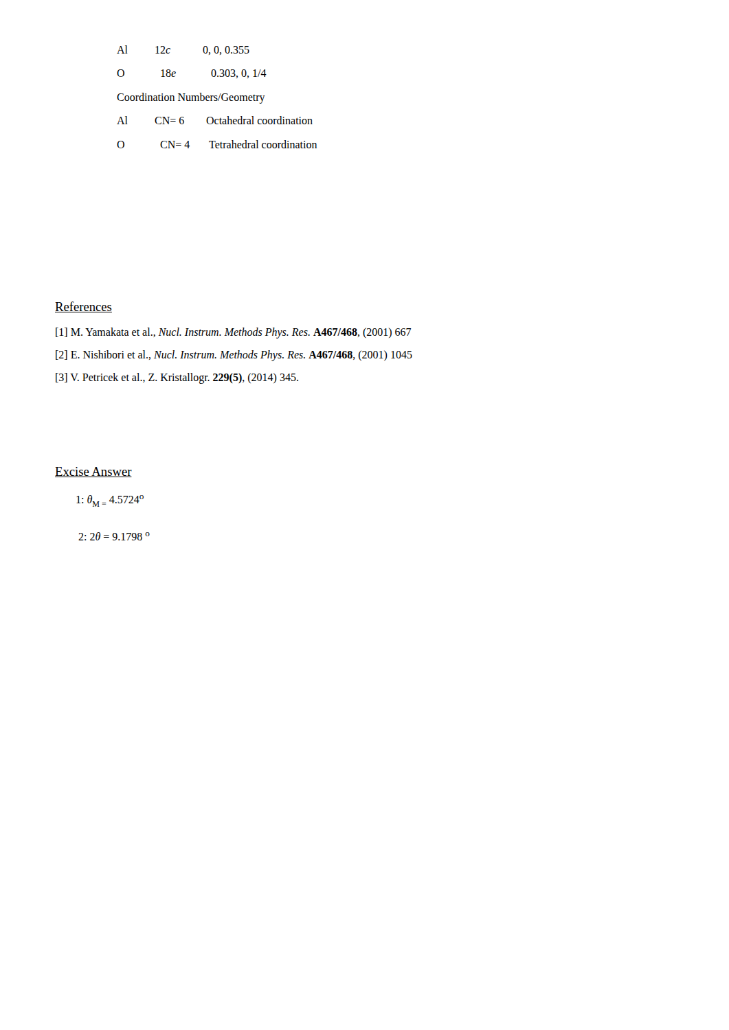Al 12c 0, 0, 0.355
O 18e 0.303, 0, 1/4
Coordination Numbers/Geometry
Al CN= 6 Octahedral coordination
O CN= 4 Tetrahedral coordination
References
[1] M. Yamakata et al., Nucl. Instrum. Methods Phys. Res. A467/468, (2001) 667
[2] E. Nishibori et al., Nucl. Instrum. Methods Phys. Res. A467/468, (2001) 1045
[3] V. Petricek et al., Z. Kristallogr. 229(5), (2014) 345.
Excise Answer
1: θM = 4.5724o
2: 2θ = 9.1798 o